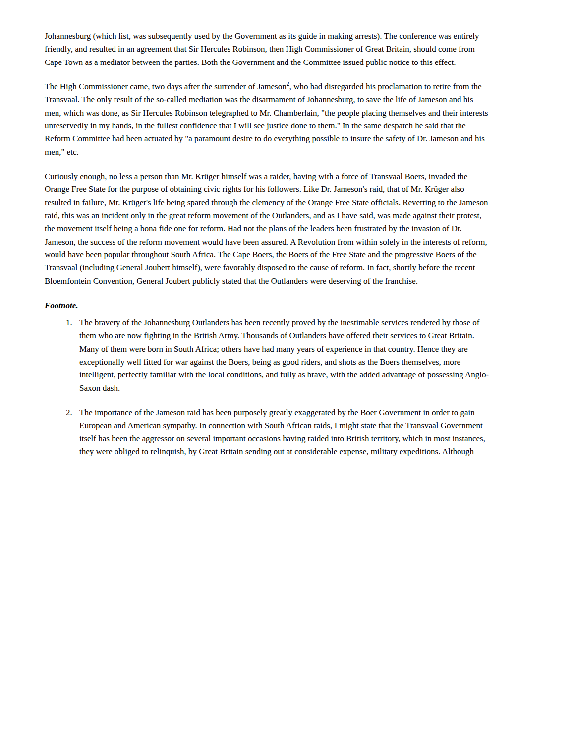Johannesburg (which list, was subsequently used by the Government as its guide in making arrests). The conference was entirely friendly, and resulted in an agreement that Sir Hercules Robinson, then High Commissioner of Great Britain, should come from Cape Town as a mediator between the parties. Both the Government and the Committee issued public notice to this effect.
The High Commissioner came, two days after the surrender of Jameson2, who had disregarded his proclamation to retire from the Transvaal. The only result of the so-called mediation was the disarmament of Johannesburg, to save the life of Jameson and his men, which was done, as Sir Hercules Robinson telegraphed to Mr. Chamberlain, "the people placing themselves and their interests unreservedly in my hands, in the fullest confidence that I will see justice done to them." In the same despatch he said that the Reform Committee had been actuated by "a paramount desire to do everything possible to insure the safety of Dr. Jameson and his men," etc.
Curiously enough, no less a person than Mr. Krüger himself was a raider, having with a force of Transvaal Boers, invaded the Orange Free State for the purpose of obtaining civic rights for his followers. Like Dr. Jameson's raid, that of Mr. Krüger also resulted in failure, Mr. Krüger's life being spared through the clemency of the Orange Free State officials. Reverting to the Jameson raid, this was an incident only in the great reform movement of the Outlanders, and as I have said, was made against their protest, the movement itself being a bona fide one for reform. Had not the plans of the leaders been frustrated by the invasion of Dr. Jameson, the success of the reform movement would have been assured. A Revolution from within solely in the interests of reform, would have been popular throughout South Africa. The Cape Boers, the Boers of the Free State and the progressive Boers of the Transvaal (including General Joubert himself), were favorably disposed to the cause of reform. In fact, shortly before the recent Bloemfontein Convention, General Joubert publicly stated that the Outlanders were deserving of the franchise.
Footnote.
The bravery of the Johannesburg Outlanders has been recently proved by the inestimable services rendered by those of them who are now fighting in the British Army. Thousands of Outlanders have offered their services to Great Britain. Many of them were born in South Africa; others have had many years of experience in that country. Hence they are exceptionally well fitted for war against the Boers, being as good riders, and shots as the Boers themselves, more intelligent, perfectly familiar with the local conditions, and fully as brave, with the added advantage of possessing Anglo-Saxon dash.
The importance of the Jameson raid has been purposely greatly exaggerated by the Boer Government in order to gain European and American sympathy. In connection with South African raids, I might state that the Transvaal Government itself has been the aggressor on several important occasions having raided into British territory, which in most instances, they were obliged to relinquish, by Great Britain sending out at considerable expense, military expeditions. Although